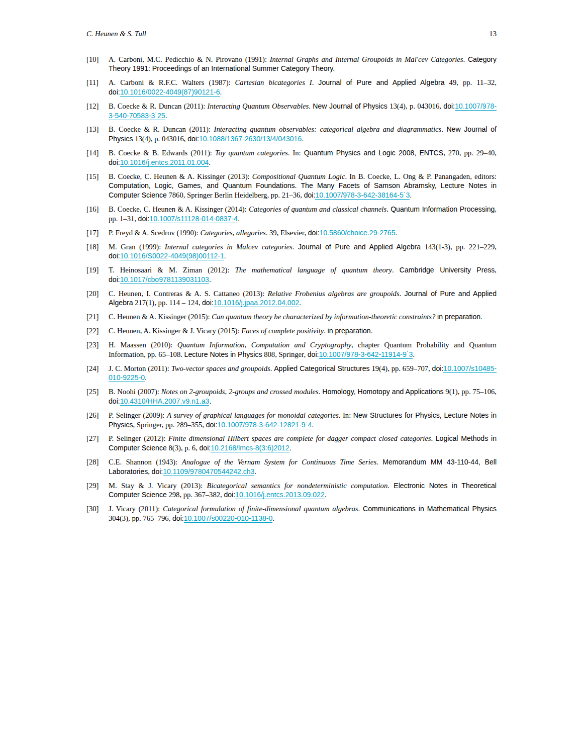C. Heunen & S. Tull 13
[10] A. Carboni, M.C. Pedicchio & N. Pirovano (1991): Internal Graphs and Internal Groupoids in Mal'cev Categories. Category Theory 1991: Proceedings of an International Summer Category Theory.
[11] A. Carboni & R.F.C. Walters (1987): Cartesian bicategories I. Journal of Pure and Applied Algebra 49, pp. 11–32, doi:10.1016/0022-4049(87)90121-6.
[12] B. Coecke & R. Duncan (2011): Interacting Quantum Observables. New Journal of Physics 13(4), p. 043016, doi:10.1007/978-3-540-70583-3˙25.
[13] B. Coecke & R. Duncan (2011): Interacting quantum observables: categorical algebra and diagrammatics. New Journal of Physics 13(4), p. 043016, doi:10.1088/1367-2630/13/4/043016.
[14] B. Coecke & B. Edwards (2011): Toy quantum categories. In: Quantum Physics and Logic 2008, ENTCS, 270, pp. 29–40, doi:10.1016/j.entcs.2011.01.004.
[15] B. Coecke, C. Heunen & A. Kissinger (2013): Compositional Quantum Logic. In B. Coecke, L. Ong & P. Panangaden, editors: Computation, Logic, Games, and Quantum Foundations. The Many Facets of Samson Abramsky, Lecture Notes in Computer Science 7860, Springer Berlin Heidelberg, pp. 21–36, doi:10.1007/978-3-642-38164-5˙3.
[16] B. Coecke, C. Heunen & A. Kissinger (2014): Categories of quantum and classical channels. Quantum Information Processing, pp. 1–31, doi:10.1007/s11128-014-0837-4.
[17] P. Freyd & A. Scedrov (1990): Categories, allegories. 39, Elsevier, doi:10.5860/choice.29-2765.
[18] M. Gran (1999): Internal categories in Malcev categories. Journal of Pure and Applied Algebra 143(1-3), pp. 221–229, doi:10.1016/S0022-4049(98)00112-1.
[19] T. Heinosaari & M. Ziman (2012): The mathematical language of quantum theory. Cambridge University Press, doi:10.1017/cbo9781139031103.
[20] C. Heunen, I. Contreras & A. S. Cattaneo (2013): Relative Frobenius algebras are groupoids. Journal of Pure and Applied Algebra 217(1), pp. 114 – 124, doi:10.1016/j.jpaa.2012.04.002.
[21] C. Heunen & A. Kissinger (2015): Can quantum theory be characterized by information-theoretic constraints? in preparation.
[22] C. Heunen, A. Kissinger & J. Vicary (2015): Faces of complete positivity. in preparation.
[23] H. Maassen (2010): Quantum Information, Computation and Cryptography, chapter Quantum Probability and Quantum Information, pp. 65–108. Lecture Notes in Physics 808, Springer, doi:10.1007/978-3-642-11914-9˙3.
[24] J. C. Morton (2011): Two-vector spaces and groupoids. Applied Categorical Structures 19(4), pp. 659–707, doi:10.1007/s10485-010-9225-0.
[25] B. Noohi (2007): Notes on 2-groupoids, 2-groups and crossed modules. Homology, Homotopy and Applications 9(1), pp. 75–106, doi:10.4310/HHA.2007.v9.n1.a3.
[26] P. Selinger (2009): A survey of graphical languages for monoidal categories. In: New Structures for Physics, Lecture Notes in Physics, Springer, pp. 289–355, doi:10.1007/978-3-642-12821-9˙4.
[27] P. Selinger (2012): Finite dimensional Hilbert spaces are complete for dagger compact closed categories. Logical Methods in Computer Science 8(3), p. 6, doi:10.2168/lmcs-8(3:6)2012.
[28] C.E. Shannon (1943): Analogue of the Vernam System for Continuous Time Series. Memorandum MM 43-110-44, Bell Laboratories, doi:10.1109/9780470544242.ch3.
[29] M. Stay & J. Vicary (2013): Bicategorical semantics for nondeterministic computation. Electronic Notes in Theoretical Computer Science 298, pp. 367–382, doi:10.1016/j.entcs.2013.09.022.
[30] J. Vicary (2011): Categorical formulation of finite-dimensional quantum algebras. Communications in Mathematical Physics 304(3), pp. 765–796, doi:10.1007/s00220-010-1138-0.